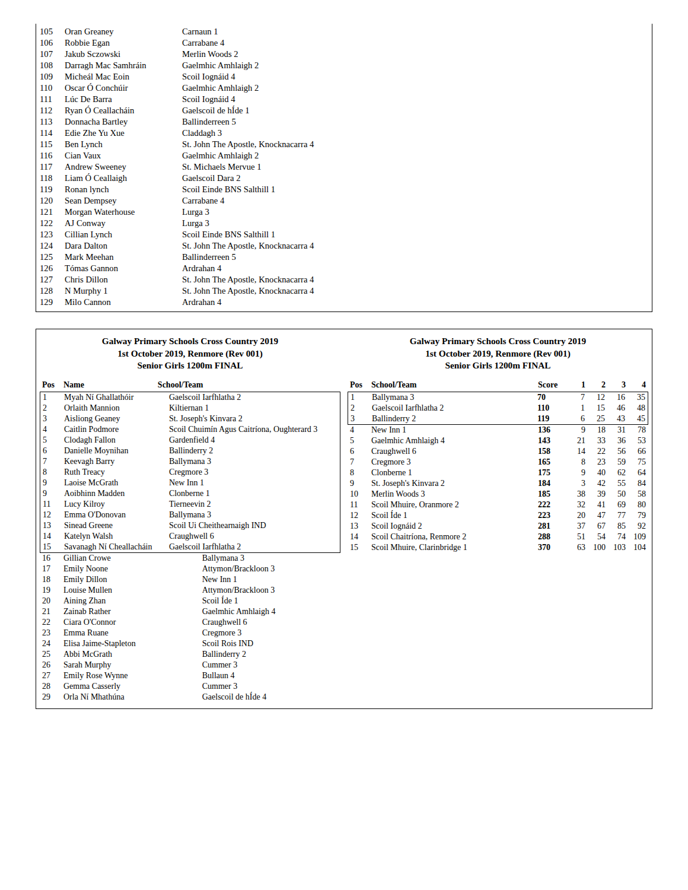| 105 | Oran Greaney | Carnaun 1 |
| 106 | Robbie Egan | Carrabane 4 |
| 107 | Jakub Sczowski | Merlin Woods 2 |
| 108 | Darragh Mac Samhráin | Gaelmhic Amhlaigh 2 |
| 109 | Micheál Mac Eoin | Scoil Iognáid 4 |
| 110 | Oscar Ó Conchúir | Gaelmhic Amhlaigh 2 |
| 111 | Lúc De Barra | Scoil Iognáid 4 |
| 112 | Ryan Ó Ceallacháin | Gaelscoil de hÍde 1 |
| 113 | Donnacha Bartley | Ballinderreen 5 |
| 114 | Edie Zhe Yu Xue | Claddagh 3 |
| 115 | Ben Lynch | St. John The Apostle, Knocknacarra 4 |
| 116 | Cian Vaux | Gaelmhic Amhlaigh 2 |
| 117 | Andrew Sweeney | St. Michaels Mervue 1 |
| 118 | Liam Ó Ceallaigh | Gaelscoil Dara 2 |
| 119 | Ronan lynch | Scoil Einde BNS Salthill 1 |
| 120 | Sean Dempsey | Carrabane 4 |
| 121 | Morgan Waterhouse | Lurga 3 |
| 122 | AJ Conway | Lurga 3 |
| 123 | Cillian Lynch | Scoil Einde BNS Salthill 1 |
| 124 | Dara Dalton | St. John The Apostle, Knocknacarra 4 |
| 125 | Mark Meehan | Ballinderreen 5 |
| 126 | Tómas Gannon | Ardrahan 4 |
| 127 | Chris Dillon | St. John The Apostle, Knocknacarra 4 |
| 128 | N Murphy 1 | St. John The Apostle, Knocknacarra 4 |
| 129 | Milo Cannon | Ardrahan 4 |
Galway Primary Schools Cross Country 2019
1st October 2019, Renmore (Rev 001)
Senior Girls 1200m FINAL
| Pos | Name | School/Team |
| --- | --- | --- |
| 1 | Myah Ní Ghallathóir | Gaelscoil Iarfhlatha 2 |
| 2 | Orlaith Mannion | Kiltiernan 1 |
| 3 | Aisliong Geaney | St. Joseph's Kinvara 2 |
| 4 | Caitlin Podmore | Scoil Chuimín Agus Caitríona, Oughterard 3 |
| 5 | Clodagh Fallon | Gardenfield 4 |
| 6 | Danielle Moynihan | Ballinderry 2 |
| 7 | Keevagh Barry | Ballymana 3 |
| 8 | Ruth Treacy | Cregmore 3 |
| 9 | Laoise McGrath | New Inn 1 |
| 9 | Aoibhinn Madden | Clonberne 1 |
| 11 | Lucy Kilroy | Tierneevin 2 |
| 12 | Emma O'Donovan | Ballymana 3 |
| 13 | Sinead Greene | Scoil Ui Cheithearnaigh IND |
| 14 | Katelyn Walsh | Craughwell 6 |
| 15 | Savanagh Ní Cheallacháin | Gaelscoil Iarfhlatha 2 |
| 16 | Gillian Crowe | Ballymana 3 |
| 17 | Emily Noone | Attymon/Brackloon 3 |
| 18 | Emily Dillon | New Inn 1 |
| 19 | Louise Mullen | Attymon/Brackloon 3 |
| 20 | Aining Zhan | Scoil Íde 1 |
| 21 | Zainab Rather | Gaelmhic Amhlaigh 4 |
| 22 | Ciara O'Connor | Craughwell 6 |
| 23 | Emma Ruane | Cregmore 3 |
| 24 | Elisa Jaime-Stapleton | Scoil Rois IND |
| 25 | Abbi McGrath | Ballinderry 2 |
| 26 | Sarah Murphy | Cummer 3 |
| 27 | Emily Rose Wynne | Bullaun 4 |
| 28 | Gemma Casserly | Cummer 3 |
| 29 | Orla Ní Mhathúna | Gaelscoil de hÍde 4 |
Galway Primary Schools Cross Country 2019
1st October 2019, Renmore (Rev 001)
Senior Girls 1200m FINAL
| Pos | School/Team | Score | 1 | 2 | 3 | 4 |
| --- | --- | --- | --- | --- | --- | --- |
| 1 | Ballymana 3 | 70 | 7 | 12 | 16 | 35 |
| 2 | Gaelscoil Iarfhlatha 2 | 110 | 1 | 15 | 46 | 48 |
| 3 | Ballinderry 2 | 119 | 6 | 25 | 43 | 45 |
| 4 | New Inn 1 | 136 | 9 | 18 | 31 | 78 |
| 5 | Gaelmhic Amhlaigh 4 | 143 | 21 | 33 | 36 | 53 |
| 6 | Craughwell 6 | 158 | 14 | 22 | 56 | 66 |
| 7 | Cregmore 3 | 165 | 8 | 23 | 59 | 75 |
| 8 | Clonberne 1 | 175 | 9 | 40 | 62 | 64 |
| 9 | St. Joseph's Kinvara 2 | 184 | 3 | 42 | 55 | 84 |
| 10 | Merlin Woods 3 | 185 | 38 | 39 | 50 | 58 |
| 11 | Scoil Mhuire, Oranmore 2 | 222 | 32 | 41 | 69 | 80 |
| 12 | Scoil Íde 1 | 223 | 20 | 47 | 77 | 79 |
| 13 | Scoil Iognáid 2 | 281 | 37 | 67 | 85 | 92 |
| 14 | Scoil Chaitríona, Renmore 2 | 288 | 51 | 54 | 74 | 109 |
| 15 | Scoil Mhuire, Clarinbridge 1 | 370 | 63 | 100 | 103 | 104 |